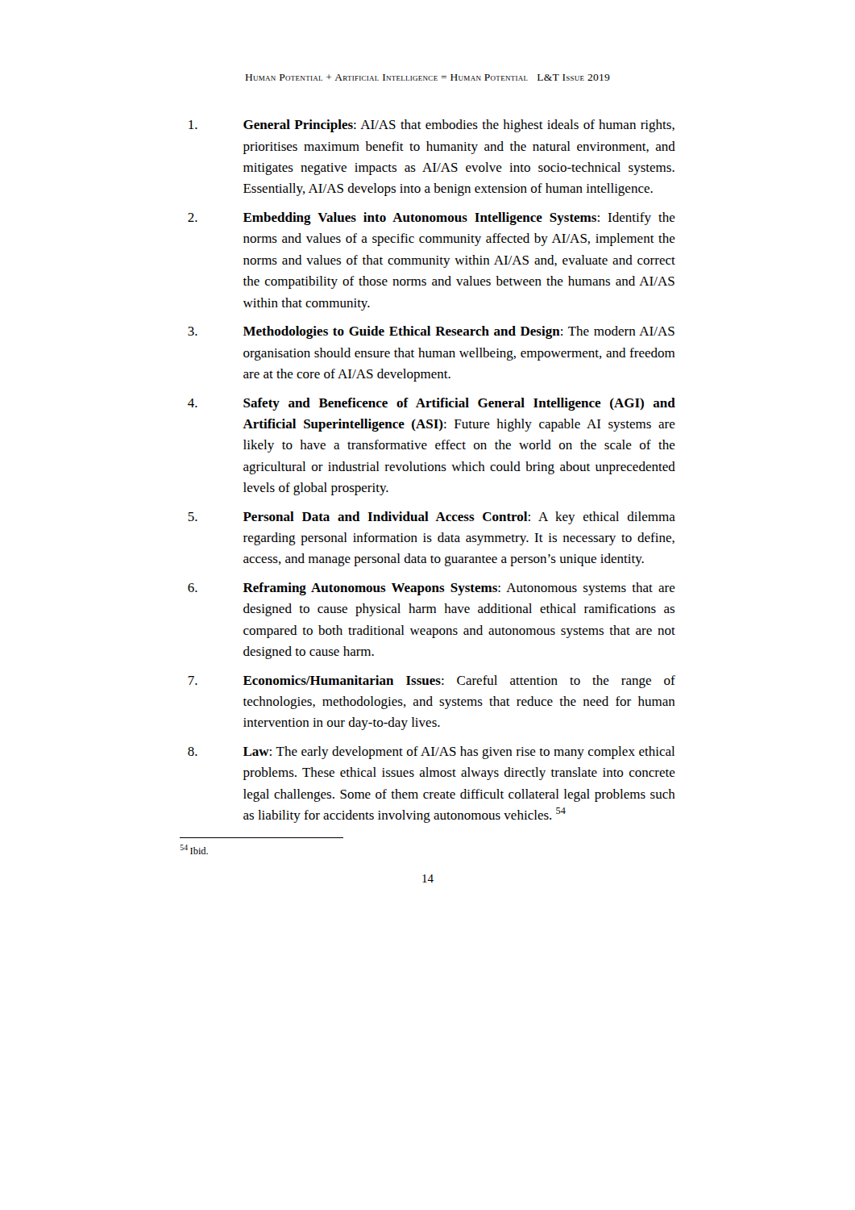Human Potential + Artificial Intelligence = Human Potential L&T Issue 2019
General Principles: AI/AS that embodies the highest ideals of human rights, prioritises maximum benefit to humanity and the natural environment, and mitigates negative impacts as AI/AS evolve into socio-technical systems. Essentially, AI/AS develops into a benign extension of human intelligence.
Embedding Values into Autonomous Intelligence Systems: Identify the norms and values of a specific community affected by AI/AS, implement the norms and values of that community within AI/AS and, evaluate and correct the compatibility of those norms and values between the humans and AI/AS within that community.
Methodologies to Guide Ethical Research and Design: The modern AI/AS organisation should ensure that human wellbeing, empowerment, and freedom are at the core of AI/AS development.
Safety and Beneficence of Artificial General Intelligence (AGI) and Artificial Superintelligence (ASI): Future highly capable AI systems are likely to have a transformative effect on the world on the scale of the agricultural or industrial revolutions which could bring about unprecedented levels of global prosperity.
Personal Data and Individual Access Control: A key ethical dilemma regarding personal information is data asymmetry. It is necessary to define, access, and manage personal data to guarantee a person’s unique identity.
Reframing Autonomous Weapons Systems: Autonomous systems that are designed to cause physical harm have additional ethical ramifications as compared to both traditional weapons and autonomous systems that are not designed to cause harm.
Economics/Humanitarian Issues: Careful attention to the range of technologies, methodologies, and systems that reduce the need for human intervention in our day-to-day lives.
Law: The early development of AI/AS has given rise to many complex ethical problems. These ethical issues almost always directly translate into concrete legal challenges. Some of them create difficult collateral legal problems such as liability for accidents involving autonomous vehicles. 54
54Ibid.
14